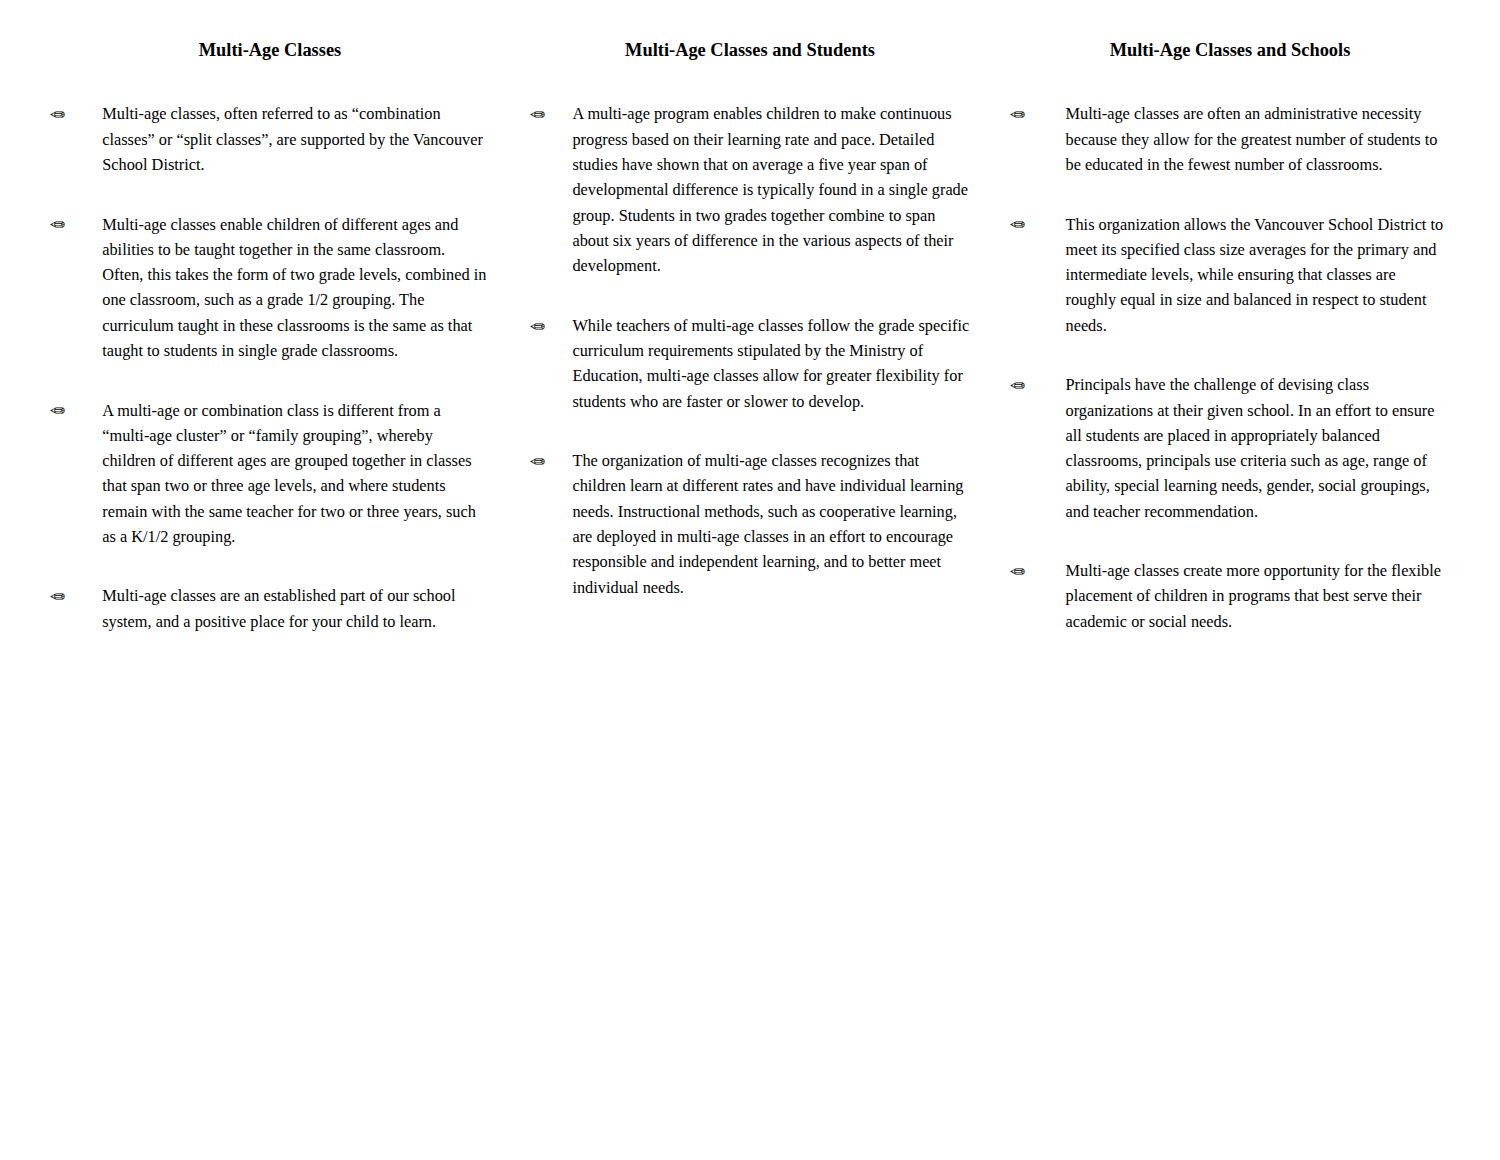Multi-Age Classes
Multi-age classes, often referred to as “combination classes” or “split classes”, are supported by the Vancouver School District.
Multi-age classes enable children of different ages and abilities to be taught together in the same classroom. Often, this takes the form of two grade levels, combined in one classroom, such as a grade 1/2 grouping. The curriculum taught in these classrooms is the same as that taught to students in single grade classrooms.
A multi-age or combination class is different from a “multi-age cluster” or “family grouping”, whereby children of different ages are grouped together in classes that span two or three age levels, and where students remain with the same teacher for two or three years, such as a K/1/2 grouping.
Multi-age classes are an established part of our school system, and a positive place for your child to learn.
Multi-Age Classes and Students
A multi-age program enables children to make continuous progress based on their learning rate and pace. Detailed studies have shown that on average a five year span of developmental difference is typically found in a single grade group. Students in two grades together combine to span about six years of difference in the various aspects of their development.
While teachers of multi-age classes follow the grade specific curriculum requirements stipulated by the Ministry of Education, multi-age classes allow for greater flexibility for students who are faster or slower to develop.
The organization of multi-age classes recognizes that children learn at different rates and have individual learning needs. Instructional methods, such as cooperative learning, are deployed in multi-age classes in an effort to encourage responsible and independent learning, and to better meet individual needs.
Multi-Age Classes and Schools
Multi-age classes are often an administrative necessity because they allow for the greatest number of students to be educated in the fewest number of classrooms.
This organization allows the Vancouver School District to meet its specified class size averages for the primary and intermediate levels, while ensuring that classes are roughly equal in size and balanced in respect to student needs.
Principals have the challenge of devising class organizations at their given school. In an effort to ensure all students are placed in appropriately balanced classrooms, principals use criteria such as age, range of ability, special learning needs, gender, social groupings, and teacher recommendation.
Multi-age classes create more opportunity for the flexible placement of children in programs that best serve their academic or social needs.